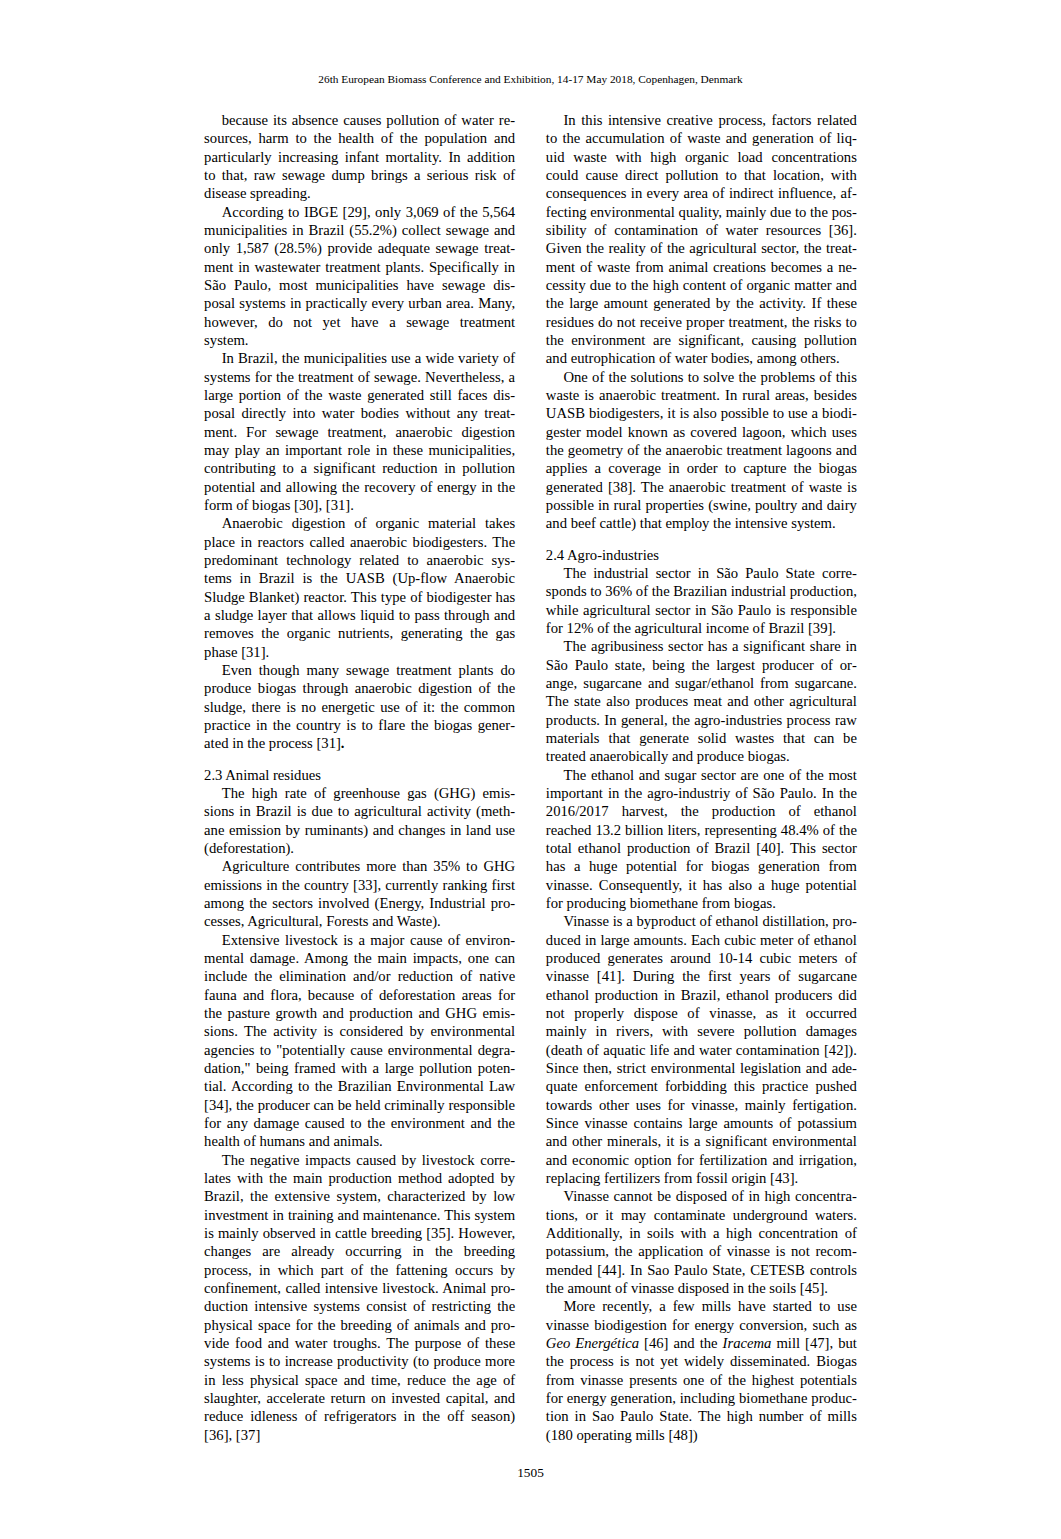26th European Biomass Conference and Exhibition, 14-17 May 2018, Copenhagen, Denmark
because its absence causes pollution of water resources, harm to the health of the population and particularly increasing infant mortality. In addition to that, raw sewage dump brings a serious risk of disease spreading.
According to IBGE [29], only 3,069 of the 5,564 municipalities in Brazil (55.2%) collect sewage and only 1,587 (28.5%) provide adequate sewage treatment in wastewater treatment plants. Specifically in São Paulo, most municipalities have sewage disposal systems in practically every urban area. Many, however, do not yet have a sewage treatment system.
In Brazil, the municipalities use a wide variety of systems for the treatment of sewage. Nevertheless, a large portion of the waste generated still faces disposal directly into water bodies without any treatment. For sewage treatment, anaerobic digestion may play an important role in these municipalities, contributing to a significant reduction in pollution potential and allowing the recovery of energy in the form of biogas [30], [31].
Anaerobic digestion of organic material takes place in reactors called anaerobic biodigesters. The predominant technology related to anaerobic systems in Brazil is the UASB (Up-flow Anaerobic Sludge Blanket) reactor. This type of biodigester has a sludge layer that allows liquid to pass through and removes the organic nutrients, generating the gas phase [31].
Even though many sewage treatment plants do produce biogas through anaerobic digestion of the sludge, there is no energetic use of it: the common practice in the country is to flare the biogas generated in the process [31].
2.3 Animal residues
The high rate of greenhouse gas (GHG) emissions in Brazil is due to agricultural activity (methane emission by ruminants) and changes in land use (deforestation).
Agriculture contributes more than 35% to GHG emissions in the country [33], currently ranking first among the sectors involved (Energy, Industrial processes, Agricultural, Forests and Waste).
Extensive livestock is a major cause of environmental damage. Among the main impacts, one can include the elimination and/or reduction of native fauna and flora, because of deforestation areas for the pasture growth and production and GHG emissions. The activity is considered by environmental agencies to "potentially cause environmental degradation," being framed with a large pollution potential. According to the Brazilian Environmental Law [34], the producer can be held criminally responsible for any damage caused to the environment and the health of humans and animals.
The negative impacts caused by livestock correlates with the main production method adopted by Brazil, the extensive system, characterized by low investment in training and maintenance. This system is mainly observed in cattle breeding [35]. However, changes are already occurring in the breeding process, in which part of the fattening occurs by confinement, called intensive livestock. Animal production intensive systems consist of restricting the physical space for the breeding of animals and provide food and water troughs. The purpose of these systems is to increase productivity (to produce more in less physical space and time, reduce the age of slaughter, accelerate return on invested capital, and reduce idleness of refrigerators in the off season) [36], [37]
In this intensive creative process, factors related to the accumulation of waste and generation of liquid waste with high organic load concentrations could cause direct pollution to that location, with consequences in every area of indirect influence, affecting environmental quality, mainly due to the possibility of contamination of water resources [36]. Given the reality of the agricultural sector, the treatment of waste from animal creations becomes a necessity due to the high content of organic matter and the large amount generated by the activity. If these residues do not receive proper treatment, the risks to the environment are significant, causing pollution and eutrophication of water bodies, among others.
One of the solutions to solve the problems of this waste is anaerobic treatment. In rural areas, besides UASB biodigesters, it is also possible to use a biodigester model known as covered lagoon, which uses the geometry of the anaerobic treatment lagoons and applies a coverage in order to capture the biogas generated [38]. The anaerobic treatment of waste is possible in rural properties (swine, poultry and dairy and beef cattle) that employ the intensive system.
2.4 Agro-industries
The industrial sector in São Paulo State corresponds to 36% of the Brazilian industrial production, while agricultural sector in São Paulo is responsible for 12% of the agricultural income of Brazil [39].
The agribusiness sector has a significant share in São Paulo state, being the largest producer of orange, sugarcane and sugar/ethanol from sugarcane. The state also produces meat and other agricultural products. In general, the agro-industries process raw materials that generate solid wastes that can be treated anaerobically and produce biogas.
The ethanol and sugar sector are one of the most important in the agro-industriy of São Paulo. In the 2016/2017 harvest, the production of ethanol reached 13.2 billion liters, representing 48.4% of the total ethanol production of Brazil [40]. This sector has a huge potential for biogas generation from vinasse. Consequently, it has also a huge potential for producing biomethane from biogas.
Vinasse is a byproduct of ethanol distillation, produced in large amounts. Each cubic meter of ethanol produced generates around 10-14 cubic meters of vinasse [41]. During the first years of sugarcane ethanol production in Brazil, ethanol producers did not properly dispose of vinasse, as it occurred mainly in rivers, with severe pollution damages (death of aquatic life and water contamination [42]). Since then, strict environmental legislation and adequate enforcement forbidding this practice pushed towards other uses for vinasse, mainly fertigation. Since vinasse contains large amounts of potassium and other minerals, it is a significant environmental and economic option for fertilization and irrigation, replacing fertilizers from fossil origin [43].
Vinasse cannot be disposed of in high concentrations, or it may contaminate underground waters. Additionally, in soils with a high concentration of potassium, the application of vinasse is not recommended [44]. In Sao Paulo State, CETESB controls the amount of vinasse disposed in the soils [45].
More recently, a few mills have started to use vinasse biodigestion for energy conversion, such as Geo Energética [46] and the Iracema mill [47], but the process is not yet widely disseminated. Biogas from vinasse presents one of the highest potentials for energy generation, including biomethane production in Sao Paulo State. The high number of mills (180 operating mills [48])
1505